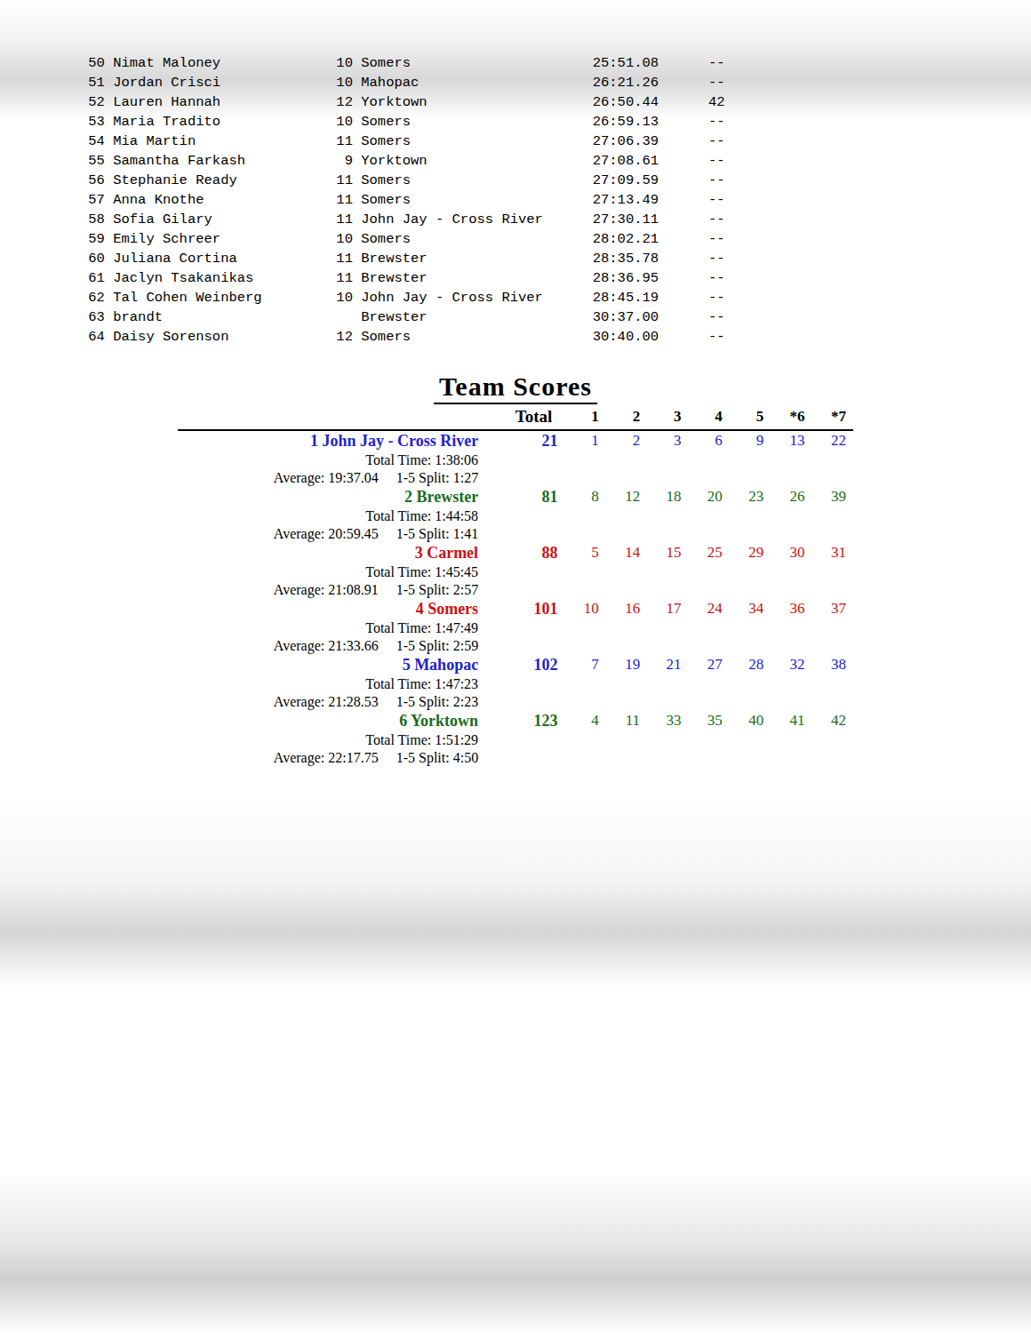50 Nimat Maloney              10 Somers                      25:51.08      --
 51 Jordan Crisci              10 Mahopac                     26:21.26      --
 52 Lauren Hannah              12 Yorktown                    26:50.44      42
 53 Maria Tradito              10 Somers                      26:59.13      --
 54 Mia Martin                 11 Somers                      27:06.39      --
 55 Samantha Farkash            9 Yorktown                    27:08.61      --
 56 Stephanie Ready            11 Somers                      27:09.59      --
 57 Anna Knothe                11 Somers                      27:13.49      --
 58 Sofia Gilary               11 John Jay - Cross River      27:30.11      --
 59 Emily Schreer              10 Somers                      28:02.21      --
 60 Juliana Cortina            11 Brewster                    28:35.78      --
 61 Jaclyn Tsakanikas          11 Brewster                    28:36.95      --
 62 Tal Cohen Weinberg         10 John Jay - Cross River      28:45.19      --
 63 brandt                        Brewster                    30:37.00      --
 64 Daisy Sorenson             12 Somers                      30:40.00      --
Team Scores
| | Total | 1 | 2 | 3 | 4 | 5 | *6 | *7 |
| --- | --- | --- | --- | --- | --- | --- | --- | --- |
| 1 John Jay - Cross River | 21 | 1 | 2 | 3 | 6 | 9 | 13 | 22 |
| Total Time: 1:38:06 | |
| Average: 19:37.04 1-5 Split: 1:27 | |
| 2 Brewster | 81 | 8 | 12 | 18 | 20 | 23 | 26 | 39 |
| Total Time: 1:44:58 | |
| Average: 20:59.45 1-5 Split: 1:41 | |
| 3 Carmel | 88 | 5 | 14 | 15 | 25 | 29 | 30 | 31 |
| Total Time: 1:45:45 | |
| Average: 21:08.91 1-5 Split: 2:57 | |
| 4 Somers | 101 | 10 | 16 | 17 | 24 | 34 | 36 | 37 |
| Total Time: 1:47:49 | |
| Average: 21:33.66 1-5 Split: 2:59 | |
| 5 Mahopac | 102 | 7 | 19 | 21 | 27 | 28 | 32 | 38 |
| Total Time: 1:47:23 | |
| Average: 21:28.53 1-5 Split: 2:23 | |
| 6 Yorktown | 123 | 4 | 11 | 33 | 35 | 40 | 41 | 42 |
| Total Time: 1:51:29 | |
| Average: 22:17.75 1-5 Split: 4:50 | |